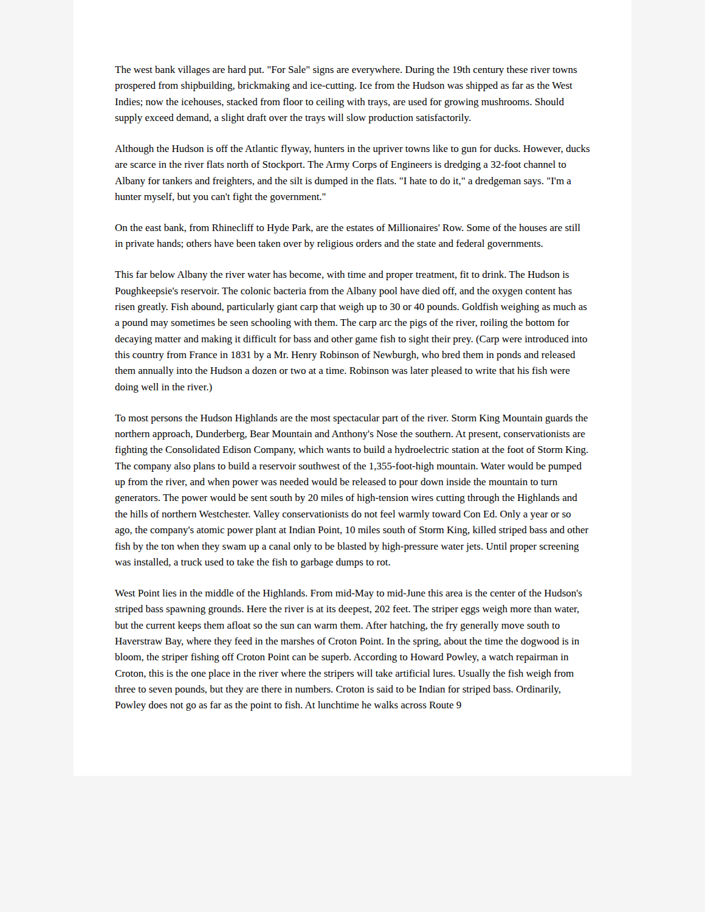The west bank villages are hard put. "For Sale" signs are everywhere. During the 19th century these river towns prospered from shipbuilding, brickmaking and ice-cutting. Ice from the Hudson was shipped as far as the West Indies; now the icehouses, stacked from floor to ceiling with trays, are used for growing mushrooms. Should supply exceed demand, a slight draft over the trays will slow production satisfactorily.
Although the Hudson is off the Atlantic flyway, hunters in the upriver towns like to gun for ducks. However, ducks are scarce in the river flats north of Stockport. The Army Corps of Engineers is dredging a 32-foot channel to Albany for tankers and freighters, and the silt is dumped in the flats. "I hate to do it," a dredgeman says. "I'm a hunter myself, but you can't fight the government."
On the east bank, from Rhinecliff to Hyde Park, are the estates of Millionaires' Row. Some of the houses are still in private hands; others have been taken over by religious orders and the state and federal governments.
This far below Albany the river water has become, with time and proper treatment, fit to drink. The Hudson is Poughkeepsie's reservoir. The colonic bacteria from the Albany pool have died off, and the oxygen content has risen greatly. Fish abound, particularly giant carp that weigh up to 30 or 40 pounds. Goldfish weighing as much as a pound may sometimes be seen schooling with them. The carp arc the pigs of the river, roiling the bottom for decaying matter and making it difficult for bass and other game fish to sight their prey. (Carp were introduced into this country from France in 1831 by a Mr. Henry Robinson of Newburgh, who bred them in ponds and released them annually into the Hudson a dozen or two at a time. Robinson was later pleased to write that his fish were doing well in the river.)
To most persons the Hudson Highlands are the most spectacular part of the river. Storm King Mountain guards the northern approach, Dunderberg, Bear Mountain and Anthony's Nose the southern. At present, conservationists are fighting the Consolidated Edison Company, which wants to build a hydroelectric station at the foot of Storm King. The company also plans to build a reservoir southwest of the 1,355-foot-high mountain. Water would be pumped up from the river, and when power was needed would be released to pour down inside the mountain to turn generators. The power would be sent south by 20 miles of high-tension wires cutting through the Highlands and the hills of northern Westchester. Valley conservationists do not feel warmly toward Con Ed. Only a year or so ago, the company's atomic power plant at Indian Point, 10 miles south of Storm King, killed striped bass and other fish by the ton when they swam up a canal only to be blasted by high-pressure water jets. Until proper screening was installed, a truck used to take the fish to garbage dumps to rot.
West Point lies in the middle of the Highlands. From mid-May to mid-June this area is the center of the Hudson's striped bass spawning grounds. Here the river is at its deepest, 202 feet. The striper eggs weigh more than water, but the current keeps them afloat so the sun can warm them. After hatching, the fry generally move south to Haverstraw Bay, where they feed in the marshes of Croton Point. In the spring, about the time the dogwood is in bloom, the striper fishing off Croton Point can be superb. According to Howard Powley, a watch repairman in Croton, this is the one place in the river where the stripers will take artificial lures. Usually the fish weigh from three to seven pounds, but they are there in numbers. Croton is said to be Indian for striped bass. Ordinarily, Powley does not go as far as the point to fish. At lunchtime he walks across Route 9